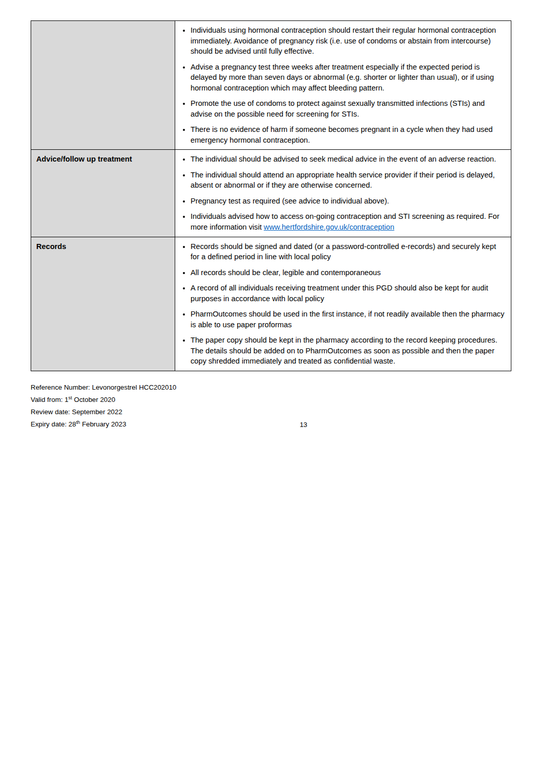| | Individuals using hormonal contraception should restart their regular hormonal contraception immediately. Avoidance of pregnancy risk (i.e. use of condoms or abstain from intercourse) should be advised until fully effective. Advise a pregnancy test three weeks after treatment especially if the expected period is delayed by more than seven days or abnormal (e.g. shorter or lighter than usual), or if using hormonal contraception which may affect bleeding pattern. Promote the use of condoms to protect against sexually transmitted infections (STIs) and advise on the possible need for screening for STIs. There is no evidence of harm if someone becomes pregnant in a cycle when they had used emergency hormonal contraception. |
| Advice/follow up treatment | The individual should be advised to seek medical advice in the event of an adverse reaction. The individual should attend an appropriate health service provider if their period is delayed, absent or abnormal or if they are otherwise concerned. Pregnancy test as required (see advice to individual above). Individuals advised how to access on-going contraception and STI screening as required. For more information visit www.hertfordshire.gov.uk/contraception |
| Records | Records should be signed and dated (or a password-controlled e-records) and securely kept for a defined period in line with local policy All records should be clear, legible and contemporaneous A record of all individuals receiving treatment under this PGD should also be kept for audit purposes in accordance with local policy PharmOutcomes should be used in the first instance, if not readily available then the pharmacy is able to use paper proformas The paper copy should be kept in the pharmacy according to the record keeping procedures. The details should be added on to PharmOutcomes as soon as possible and then the paper copy shredded immediately and treated as confidential waste. |
Reference Number: Levonorgestrel HCC202010
Valid from: 1st October 2020
Review date: September 2022
Expiry date: 28th February 2023 13